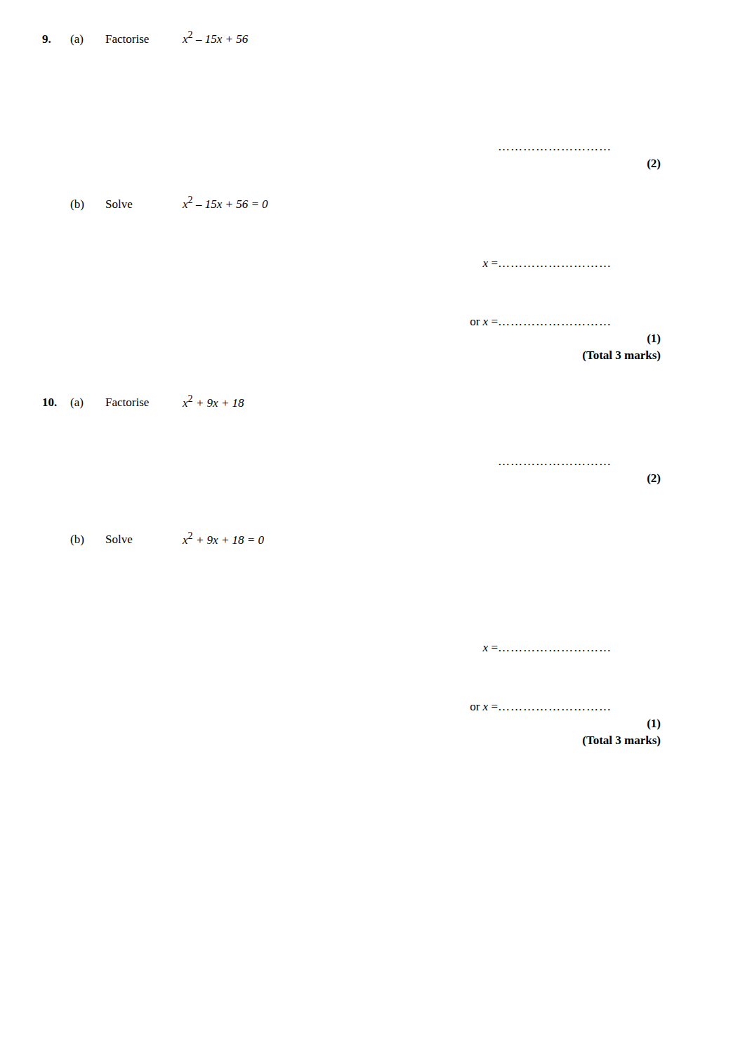9. (a) Factorise x2 – 15x + 56
………………………
(2)
(b) Solve x2 – 15x + 56 = 0
x =………………………
or x =………………………
(1)
(Total 3 marks)
10. (a) Factorise x2 + 9x + 18
………………………
(2)
(b) Solve x2 + 9x + 18 = 0
x =………………………
or x =………………………
(1)
(Total 3 marks)